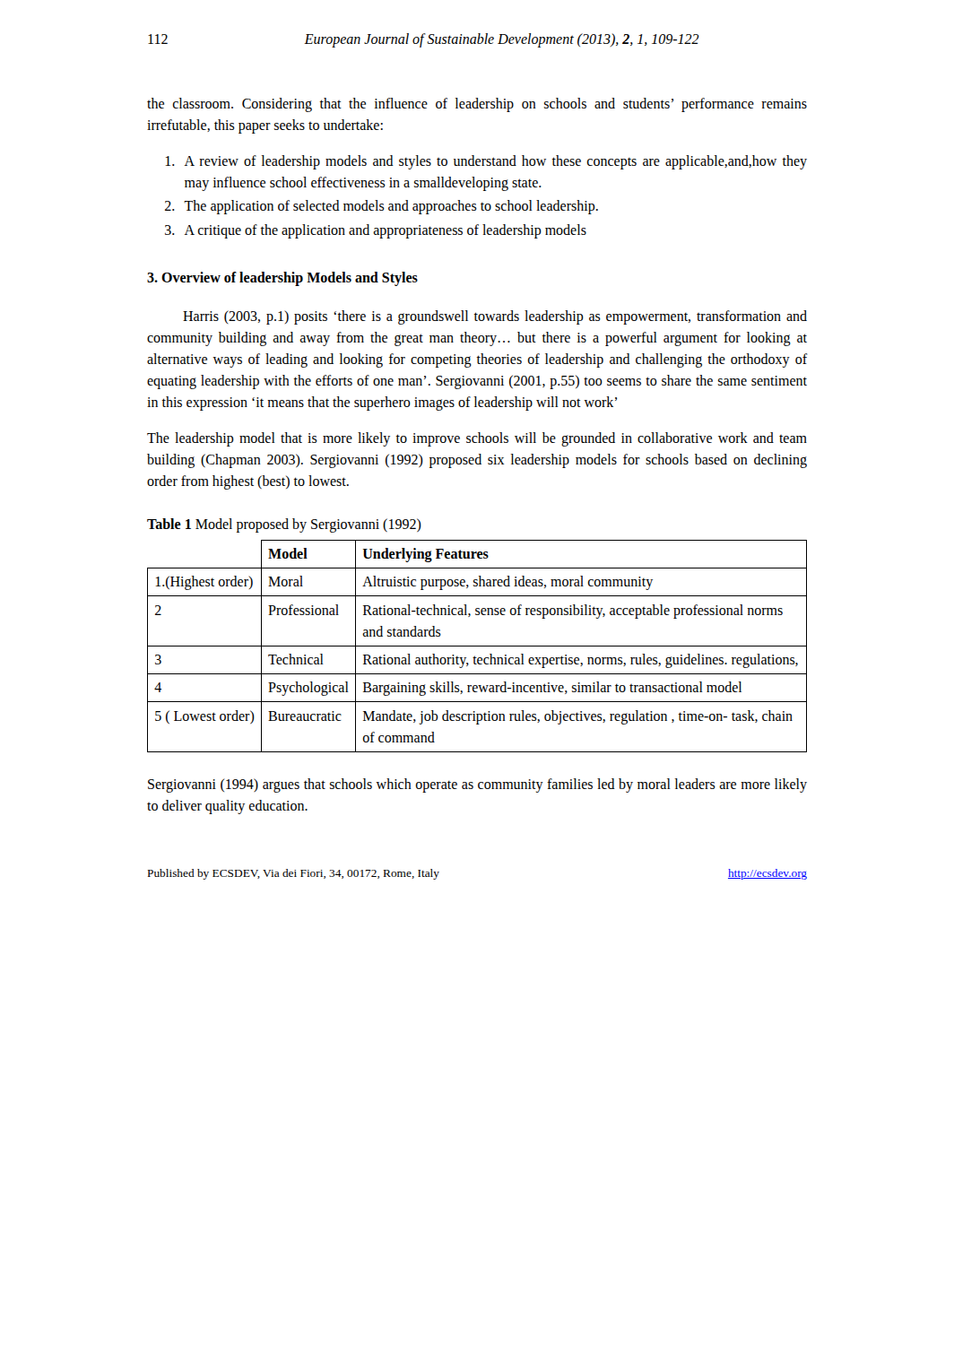112
European Journal of Sustainable Development (2013), 2, 1, 109-122
the classroom. Considering that the influence of leadership on schools and students’ performance remains irrefutable, this paper seeks to undertake:
A review of leadership models and styles to understand how these concepts are applicable,and,how they may influence school effectiveness in a smalldeveloping state.
The application of selected models and approaches to school leadership.
A critique of the application and appropriateness of leadership models
3. Overview of leadership Models and Styles
Harris (2003, p.1) posits ‘there is a groundswell towards leadership as empowerment, transformation and community building and away from the great man theory… but there is a powerful argument for looking at alternative ways of leading and looking for competing theories of leadership and challenging the orthodoxy of equating leadership with the efforts of one man’. Sergiovanni (2001, p.55) too seems to share the same sentiment in this expression ‘it means that the superhero images of leadership will not work’
The leadership model that is more likely to improve schools will be grounded in collaborative work and team building (Chapman 2003). Sergiovanni (1992) proposed six leadership models for schools based on declining order from highest (best) to lowest.
Table 1 Model proposed by Sergiovanni (1992)
| | Model | Underlying Features |
| --- | --- | --- |
| 1.(Highest order) | Moral | Altruistic purpose, shared ideas, moral community |
| 2 | Professional | Rational-technical, sense of responsibility, acceptable professional norms and standards |
| 3 | Technical | Rational authority, technical expertise, norms, rules, guidelines. regulations, |
| 4 | Psychological | Bargaining skills, reward-incentive, similar to transactional model |
| 5 ( Lowest order) | Bureaucratic | Mandate, job description rules, objectives, regulation , time-on- task, chain of command |
Sergiovanni (1994) argues that schools which operate as community families led by moral leaders are more likely to deliver quality education.
Published by ECSDEV, Via dei Fiori, 34, 00172, Rome, Italy
http://ecsdev.org